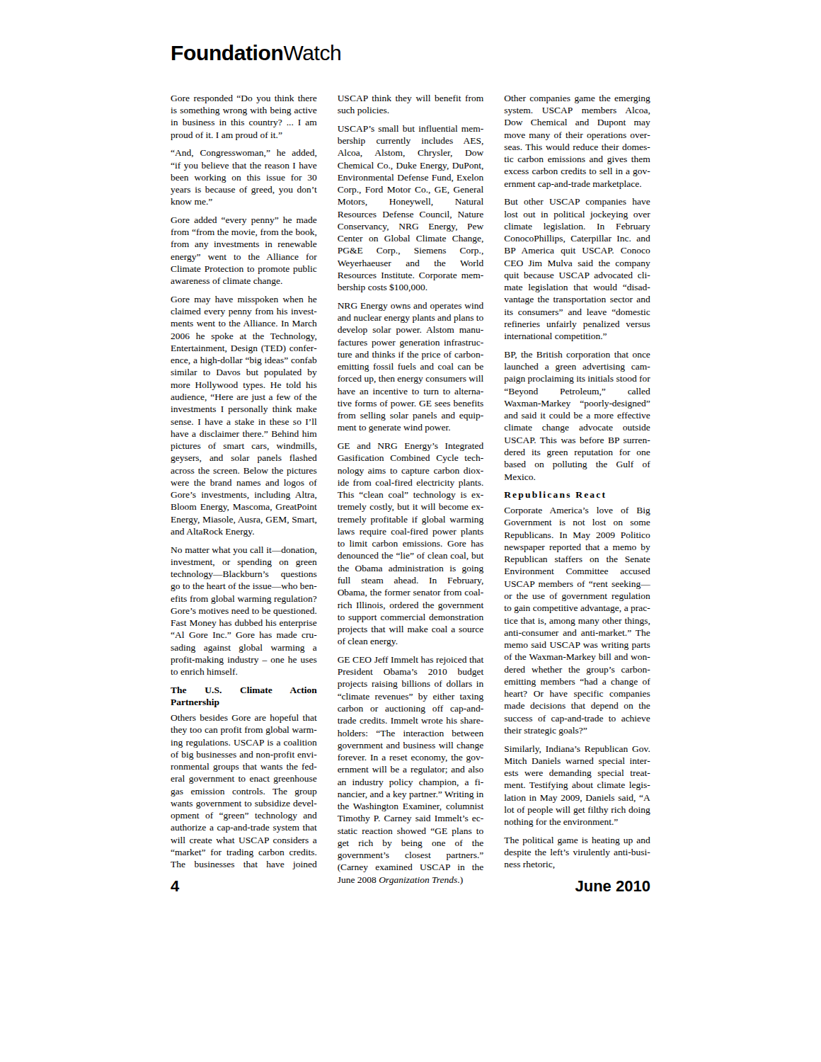Foundation Watch
Gore responded “Do you think there is something wrong with being active in business in this country? ... I am proud of it. I am proud of it.”
“And, Congresswoman,” he added, “if you believe that the reason I have been working on this issue for 30 years is because of greed, you don’t know me.”
Gore added “every penny” he made from “from the movie, from the book, from any investments in renewable energy” went to the Alliance for Climate Protection to promote public awareness of climate change.
Gore may have misspoken when he claimed every penny from his investments went to the Alliance. In March 2006 he spoke at the Technology, Entertainment, Design (TED) conference, a high-dollar “big ideas” confab similar to Davos but populated by more Hollywood types. He told his audience, “Here are just a few of the investments I personally think make sense. I have a stake in these so I’ll have a disclaimer there.” Behind him pictures of smart cars, windmills, geysers, and solar panels flashed across the screen. Below the pictures were the brand names and logos of Gore’s investments, including Altra, Bloom Energy, Mascoma, GreatPoint Energy, Miasole, Ausra, GEM, Smart, and AltaRock Energy.
No matter what you call it—donation, investment, or spending on green technology—Blackburn’s questions go to the heart of the issue—who benefits from global warming regulation? Gore’s motives need to be questioned. Fast Money has dubbed his enterprise “Al Gore Inc.” Gore has made crusading against global warming a profit-making industry – one he uses to enrich himself.
The U.S. Climate Action Partnership
Others besides Gore are hopeful that they too can profit from global warming regulations. USCAP is a coalition of big businesses and non-profit environmental groups that wants the federal government to enact greenhouse gas emission controls. The group wants government to subsidize development of “green” technology and authorize a cap-and-trade system that will create what USCAP considers a “market” for trading carbon credits. The businesses that have joined USCAP think they will benefit from such policies.
USCAP’s small but influential membership currently includes AES, Alcoa, Alstom, Chrysler, Dow Chemical Co., Duke Energy, DuPont, Environmental Defense Fund, Exelon Corp., Ford Motor Co., GE, General Motors, Honeywell, Natural Resources Defense Council, Nature Conservancy, NRG Energy, Pew Center on Global Climate Change, PG&E Corp., Siemens Corp., Weyerhaeuser and the World Resources Institute. Corporate membership costs $100,000.
NRG Energy owns and operates wind and nuclear energy plants and plans to develop solar power. Alstom manufactures power generation infrastructure and thinks if the price of carbon-emitting fossil fuels and coal can be forced up, then energy consumers will have an incentive to turn to alternative forms of power. GE sees benefits from selling solar panels and equipment to generate wind power.
GE and NRG Energy’s Integrated Gasification Combined Cycle technology aims to capture carbon dioxide from coal-fired electricity plants. This “clean coal” technology is extremely costly, but it will become extremely profitable if global warming laws require coal-fired power plants to limit carbon emissions. Gore has denounced the “lie” of clean coal, but the Obama administration is going full steam ahead. In February, Obama, the former senator from coal-rich Illinois, ordered the government to support commercial demonstration projects that will make coal a source of clean energy.
GE CEO Jeff Immelt has rejoiced that President Obama’s 2010 budget projects raising billions of dollars in “climate revenues” by either taxing carbon or auctioning off cap-and-trade credits. Immelt wrote his shareholders: “The interaction between government and business will change forever. In a reset economy, the government will be a regulator; and also an industry policy champion, a financier, and a key partner.” Writing in the Washington Examiner, columnist Timothy P. Carney said Immelt’s ecstatic reaction showed “GE plans to get rich by being one of the government’s closest partners.” (Carney examined USCAP in the June 2008 Organization Trends.)
Other companies game the emerging system. USCAP members Alcoa, Dow Chemical and Dupont may move many of their operations overseas. This would reduce their domestic carbon emissions and gives them excess carbon credits to sell in a government cap-and-trade marketplace.
But other USCAP companies have lost out in political jockeying over climate legislation. In February ConocoPhillips, Caterpillar Inc. and BP America quit USCAP. Conoco CEO Jim Mulva said the company quit because USCAP advocated climate legislation that would “disadvantage the transportation sector and its consumers” and leave “domestic refineries unfairly penalized versus international competition.”
BP, the British corporation that once launched a green advertising campaign proclaiming its initials stood for “Beyond Petroleum,” called Waxman-Markey “poorly-designed” and said it could be a more effective climate change advocate outside USCAP. This was before BP surrendered its green reputation for one based on polluting the Gulf of Mexico.
Republicans React
Corporate America’s love of Big Government is not lost on some Republicans. In May 2009 Politico newspaper reported that a memo by Republican staffers on the Senate Environment Committee accused USCAP members of “rent seeking—or the use of government regulation to gain competitive advantage, a practice that is, among many other things, anti-consumer and anti-market.” The memo said USCAP was writing parts of the Waxman-Markey bill and wondered whether the group’s carbon-emitting members “had a change of heart? Or have specific companies made decisions that depend on the success of cap-and-trade to achieve their strategic goals?”
Similarly, Indiana’s Republican Gov. Mitch Daniels warned special interests were demanding special treatment. Testifying about climate legislation in May 2009, Daniels said, “A lot of people will get filthy rich doing nothing for the environment.”
The political game is heating up and despite the left’s virulently anti-business rhetoric,
4
June 2010